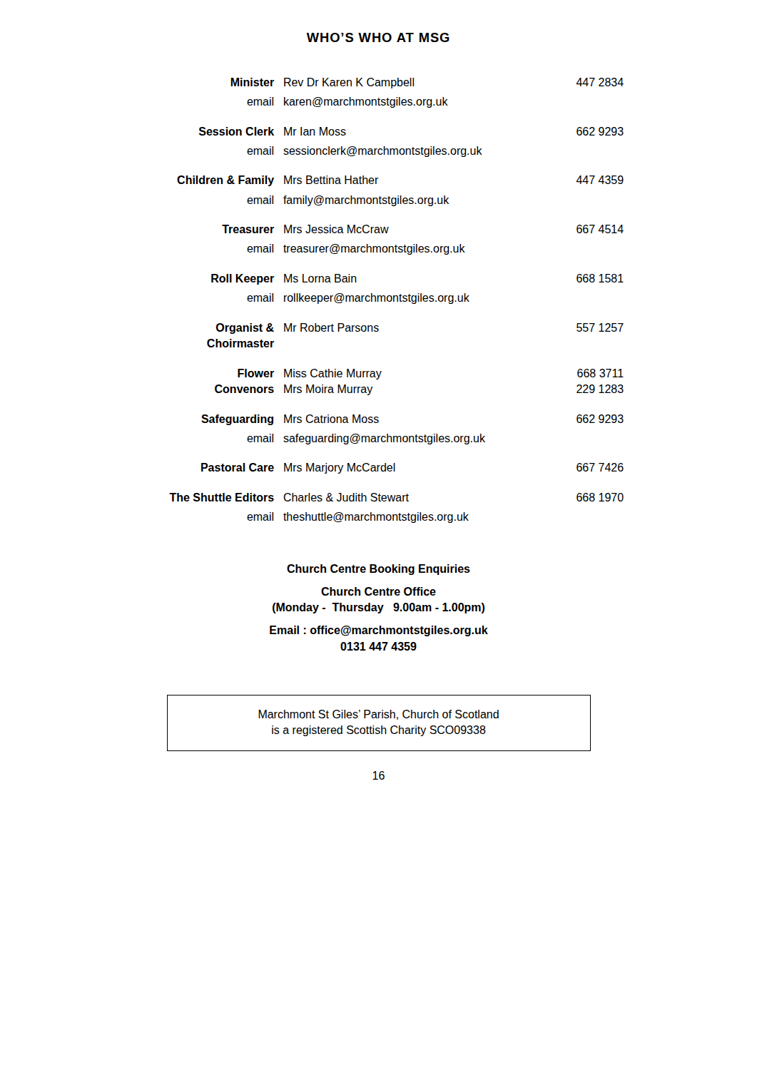WHO’S WHO AT MSG
| Minister | Rev Dr Karen K Campbell | 447 2834 |
| email | karen@marchmontstgiles.org.uk |
| Session Clerk | Mr Ian Moss | 662 9293 |
| email | sessionclerk@marchmontstgiles.org.uk |
| Children & Family | Mrs Bettina Hather | 447 4359 |
| email | family@marchmontstgiles.org.uk |
| Treasurer | Mrs Jessica McCraw | 667 4514 |
| email | treasurer@marchmontstgiles.org.uk |
| Roll Keeper | Ms Lorna Bain | 668 1581 |
| email | rollkeeper@marchmontstgiles.org.uk |
| Organist & Choirmaster | Mr Robert Parsons | 557 1257 |
| Flower Convenors | Miss Cathie Murray Mrs Moira Murray | 668 3711 229 1283 |
| Safeguarding | Mrs Catriona Moss | 662 9293 |
| email | safeguarding@marchmontstgiles.org.uk |
| Pastoral Care | Mrs Marjory McCardel | 667 7426 |
| The Shuttle Editors | Charles & Judith Stewart | 668 1970 |
| email | theshuttle@marchmontstgiles.org.uk |
Church Centre Booking Enquiries
Church Centre Office
(Monday - Thursday 9.00am - 1.00pm)
Email : office@marchmontstgiles.org.uk
0131 447 4359
Marchmont St Giles’ Parish, Church of Scotland
is a registered Scottish Charity SCO09338
16